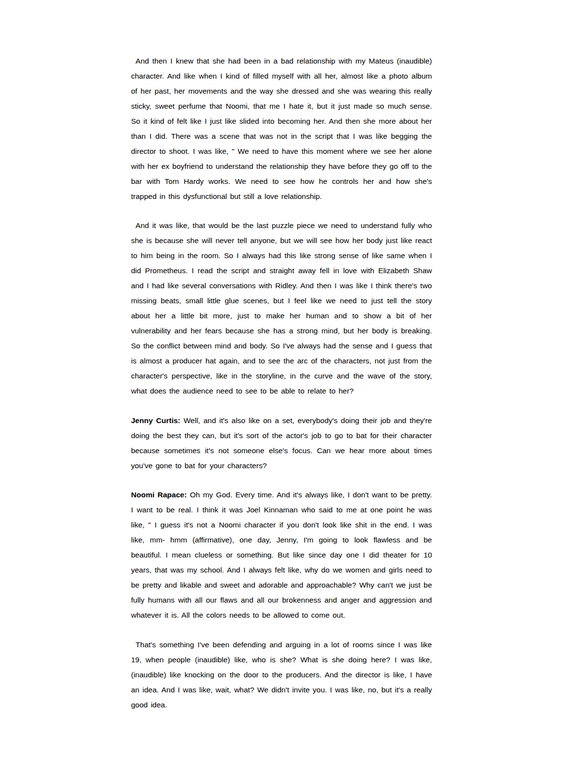And then I knew that she had been in a bad relationship with my Mateus (inaudible) character. And like when I kind of filled myself with all her, almost like a photo album of her past, her movements and the way she dressed and she was wearing this really sticky, sweet perfume that Noomi, that me I hate it, but it just made so much sense. So it kind of felt like I just like slided into becoming her. And then she more about her than I did. There was a scene that was not in the script that I was like begging the director to shoot. I was like, " We need to have this moment where we see her alone with her ex boyfriend to understand the relationship they have before they go off to the bar with Tom Hardy works. We need to see how he controls her and how she's trapped in this dysfunctional but still a love relationship.
And it was like, that would be the last puzzle piece we need to understand fully who she is because she will never tell anyone, but we will see how her body just like react to him being in the room. So I always had this like strong sense of like same when I did Prometheus. I read the script and straight away fell in love with Elizabeth Shaw and I had like several conversations with Ridley. And then I was like I think there's two missing beats, small little glue scenes, but I feel like we need to just tell the story about her a little bit more, just to make her human and to show a bit of her vulnerability and her fears because she has a strong mind, but her body is breaking. So the conflict between mind and body. So I've always had the sense and I guess that is almost a producer hat again, and to see the arc of the characters, not just from the character's perspective, like in the storyline, in the curve and the wave of the story, what does the audience need to see to be able to relate to her?
Jenny Curtis: Well, and it's also like on a set, everybody's doing their job and they're doing the best they can, but it's sort of the actor's job to go to bat for their character because sometimes it's not someone else's focus. Can we hear more about times you've gone to bat for your characters?
Noomi Rapace: Oh my God. Every time. And it's always like, I don't want to be pretty. I want to be real. I think it was Joel Kinnaman who said to me at one point he was like, " I guess it's not a Noomi character if you don't look like shit in the end. I was like, mm- hmm (affirmative), one day, Jenny, I'm going to look flawless and be beautiful. I mean clueless or something. But like since day one I did theater for 10 years, that was my school. And I always felt like, why do we women and girls need to be pretty and likable and sweet and adorable and approachable? Why can't we just be fully humans with all our flaws and all our brokenness and anger and aggression and whatever it is. All the colors needs to be allowed to come out.
That's something I've been defending and arguing in a lot of rooms since I was like 19, when people (inaudible) like, who is she? What is she doing here? I was like, (inaudible) like knocking on the door to the producers. And the director is like, I have an idea. And I was like, wait, what? We didn't invite you. I was like, no, but it's a really good idea.